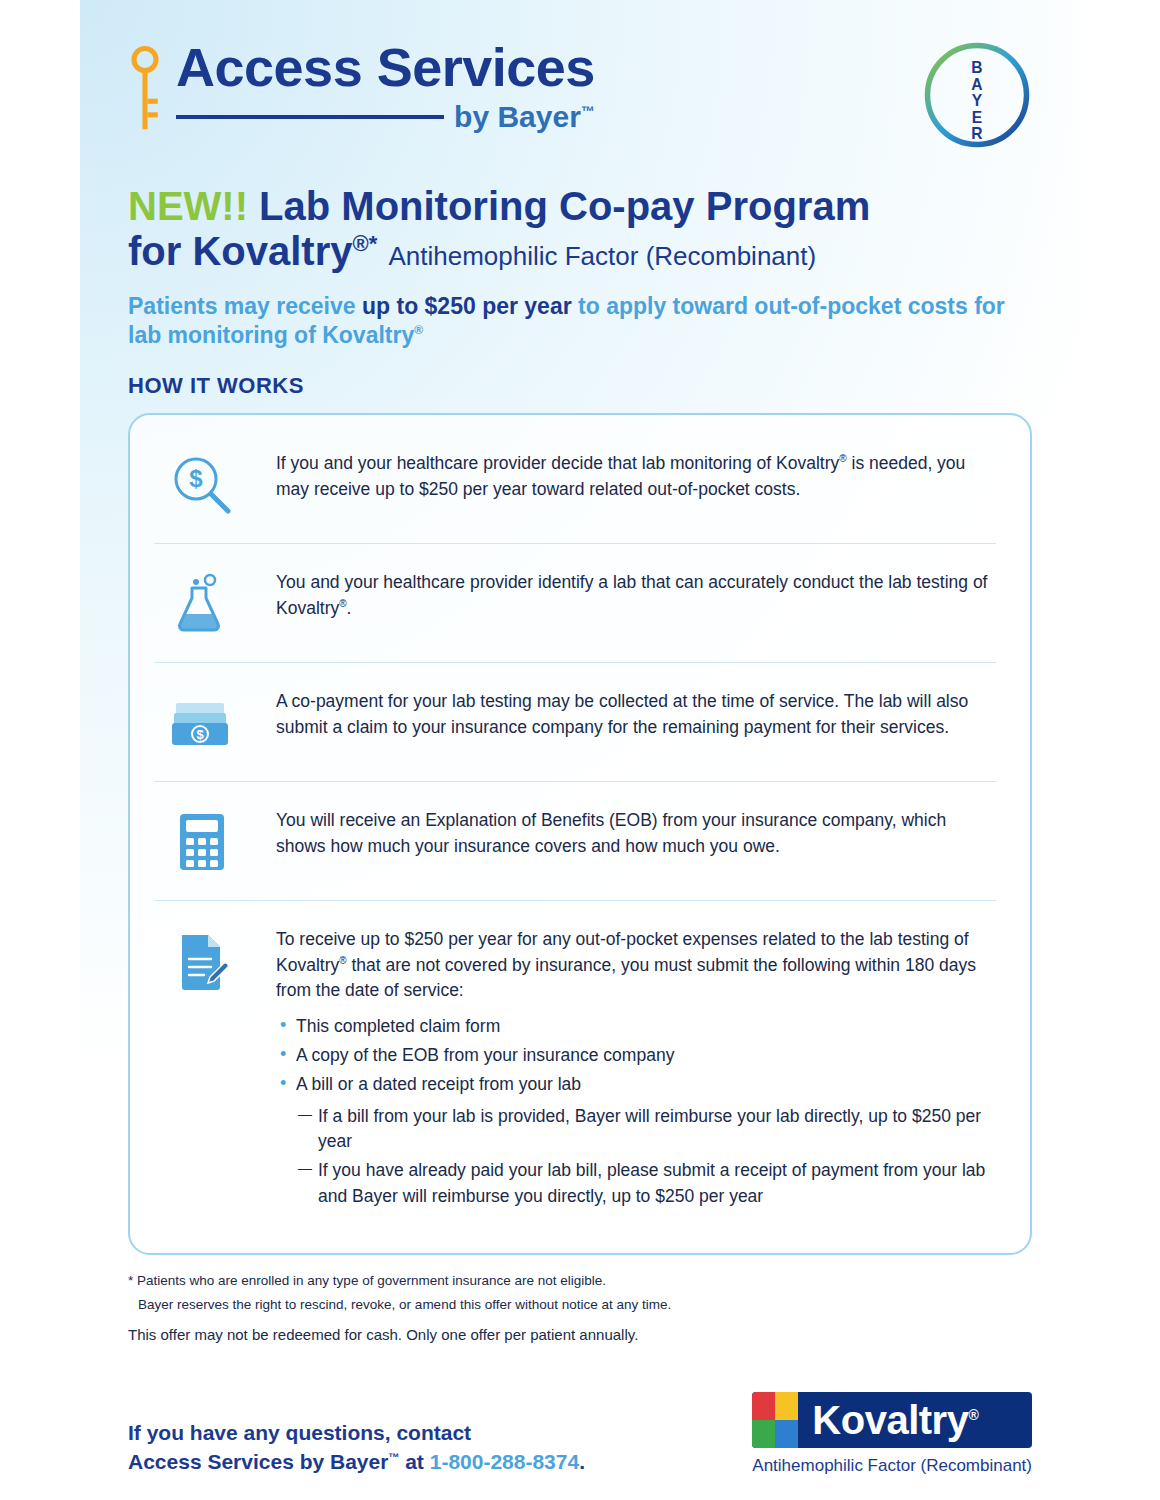Access Services
by Bayer™
B A Y E R
NEW!! Lab Monitoring Co-pay Program
for Kovaltry®* Antihemophilic Factor (Recombinant)
Patients may receive up to $250 per year to apply toward out-of-pocket costs for lab monitoring of Kovaltry®
HOW IT WORKS
$
If you and your healthcare provider decide that lab monitoring of Kovaltry® is needed, you may receive up to $250 per year toward related out-of-pocket costs.
You and your healthcare provider identify a lab that can accurately conduct the lab testing of Kovaltry®.
$
A co-payment for your lab testing may be collected at the time of service. The lab will also submit a claim to your insurance company for the remaining payment for their services.
You will receive an Explanation of Benefits (EOB) from your insurance company, which shows how much your insurance covers and how much you owe.
To receive up to $250 per year for any out-of-pocket expenses related to the lab testing of Kovaltry® that are not covered by insurance, you must submit the following within 180 days from the date of service:
This completed claim form
A copy of the EOB from your insurance company
A bill or a dated receipt from your lab
If a bill from your lab is provided, Bayer will reimburse your lab directly, up to $250 per year
If you have already paid your lab bill, please submit a receipt of payment from your lab and Bayer will reimburse you directly, up to $250 per year
* Patients who are enrolled in any type of government insurance are not eligible.
Bayer reserves the right to rescind, revoke, or amend this offer without notice at any time.
This offer may not be redeemed for cash. Only one offer per patient annually.
If you have any questions, contact
Access Services by Bayer™ at 1-800-288-8374.
Kovaltry®
Antihemophilic Factor (Recombinant)